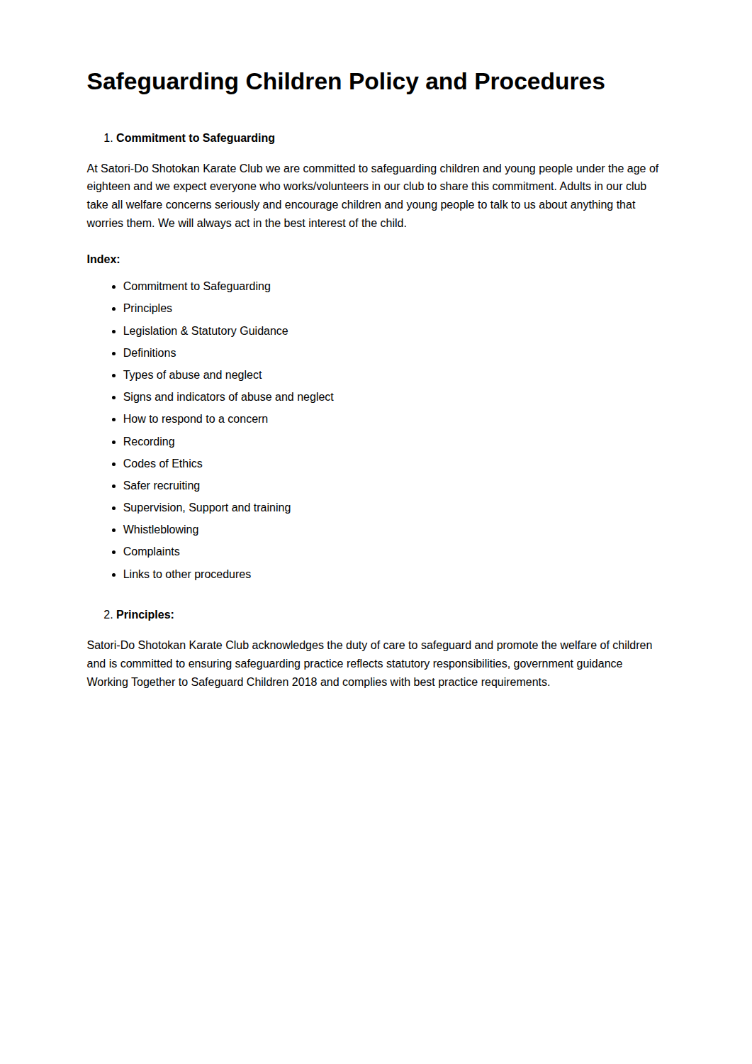Safeguarding Children Policy and Procedures
Commitment to Safeguarding
At Satori-Do Shotokan Karate Club we are committed to safeguarding children and young people under the age of eighteen and we expect everyone who works/volunteers in our club to share this commitment. Adults in our club take all welfare concerns seriously and encourage children and young people to talk to us about anything that worries them. We will always act in the best interest of the child.
Index:
Commitment to Safeguarding
Principles
Legislation & Statutory Guidance
Definitions
Types of abuse and neglect
Signs and indicators of abuse and neglect
How to respond to a concern
Recording
Codes of Ethics
Safer recruiting
Supervision, Support and training
Whistleblowing
Complaints
Links to other procedures
Principles:
Satori-Do Shotokan Karate Club acknowledges the duty of care to safeguard and promote the welfare of children and is committed to ensuring safeguarding practice reflects statutory responsibilities, government guidance Working Together to Safeguard Children 2018 and complies with best practice requirements.